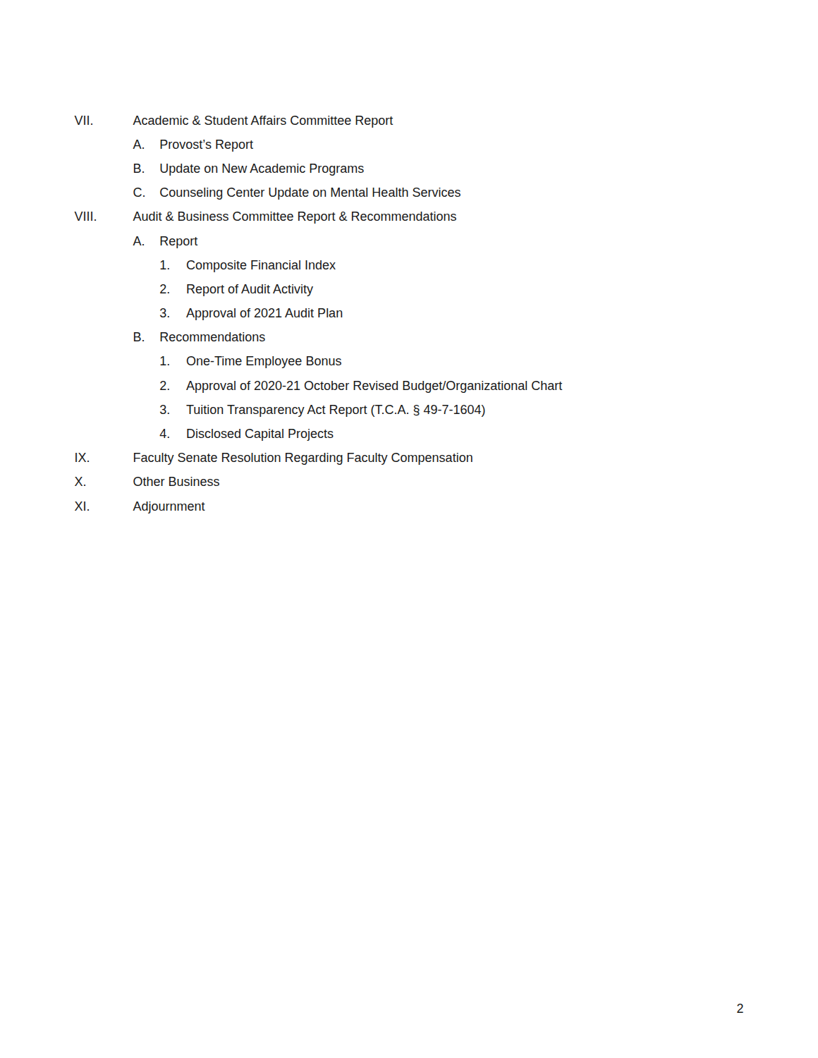VII.
Academic & Student Affairs Committee Report
A. Provost’s Report
B. Update on New Academic Programs
C. Counseling Center Update on Mental Health Services
VIII.
Audit & Business Committee Report & Recommendations
A.
Report
1. Composite Financial Index
2. Report of Audit Activity
3. Approval of 2021 Audit Plan
B.
Recommendations
1. One-Time Employee Bonus
2. Approval of 2020-21 October Revised Budget/Organizational Chart
3. Tuition Transparency Act Report (T.C.A. § 49-7-1604)
4. Disclosed Capital Projects
IX.
Faculty Senate Resolution Regarding Faculty Compensation
X.
Other Business
XI.
Adjournment
2